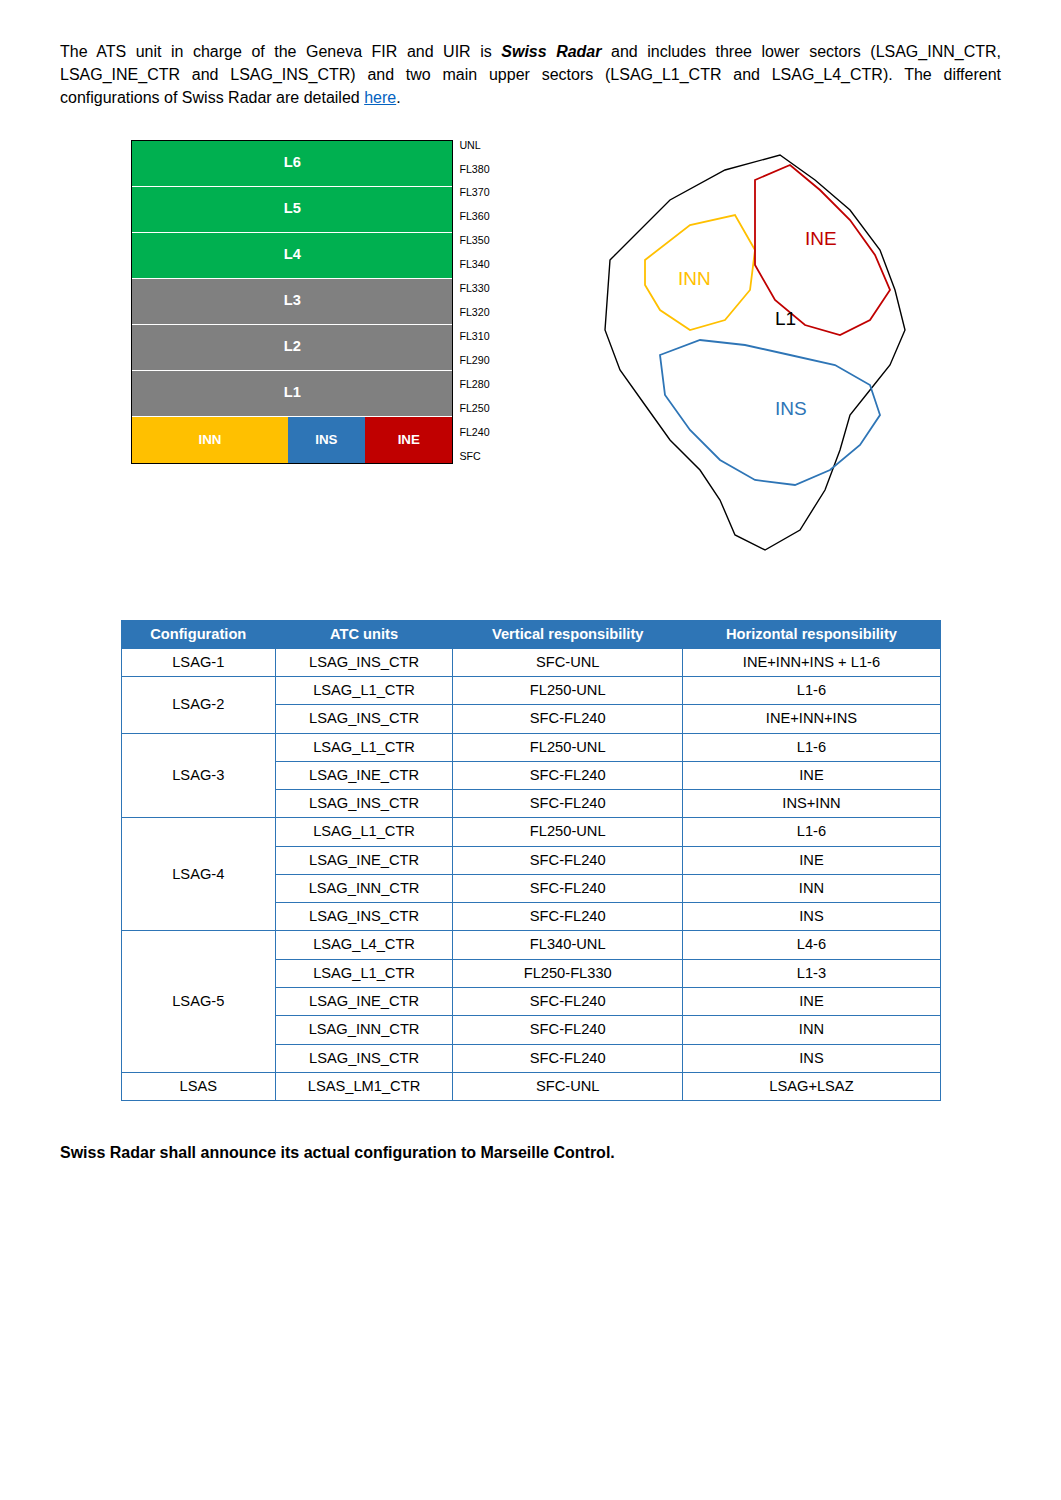The ATS unit in charge of the Geneva FIR and UIR is Swiss Radar and includes three lower sectors (LSAG_INN_CTR, LSAG_INE_CTR and LSAG_INS_CTR) and two main upper sectors (LSAG_L1_CTR and LSAG_L4_CTR). The different configurations of Swiss Radar are detailed here.
L6
L5
L4
L3
L2
L1
INN
INS
INE
UNL FL380 FL370 FL360 FL350 FL340 FL330 FL320 FL310 FL290 FL280 FL250 FL240 SFC
INN INE L1 INS
| Configuration | ATC units | Vertical responsibility | Horizontal responsibility |
| --- | --- | --- | --- |
| LSAG-1 | LSAG_INS_CTR | SFC-UNL | INE+INN+INS + L1-6 |
| LSAG-2 | LSAG_L1_CTR | FL250-UNL | L1-6 |
| LSAG_INS_CTR | SFC-FL240 | INE+INN+INS |
| LSAG-3 | LSAG_L1_CTR | FL250-UNL | L1-6 |
| LSAG_INE_CTR | SFC-FL240 | INE |
| LSAG_INS_CTR | SFC-FL240 | INS+INN |
| LSAG-4 | LSAG_L1_CTR | FL250-UNL | L1-6 |
| LSAG_INE_CTR | SFC-FL240 | INE |
| LSAG_INN_CTR | SFC-FL240 | INN |
| LSAG_INS_CTR | SFC-FL240 | INS |
| LSAG-5 | LSAG_L4_CTR | FL340-UNL | L4-6 |
| LSAG_L1_CTR | FL250-FL330 | L1-3 |
| LSAG_INE_CTR | SFC-FL240 | INE |
| LSAG_INN_CTR | SFC-FL240 | INN |
| LSAG_INS_CTR | SFC-FL240 | INS |
| LSAS | LSAS_LM1_CTR | SFC-UNL | LSAG+LSAZ |
Swiss Radar shall announce its actual configuration to Marseille Control.